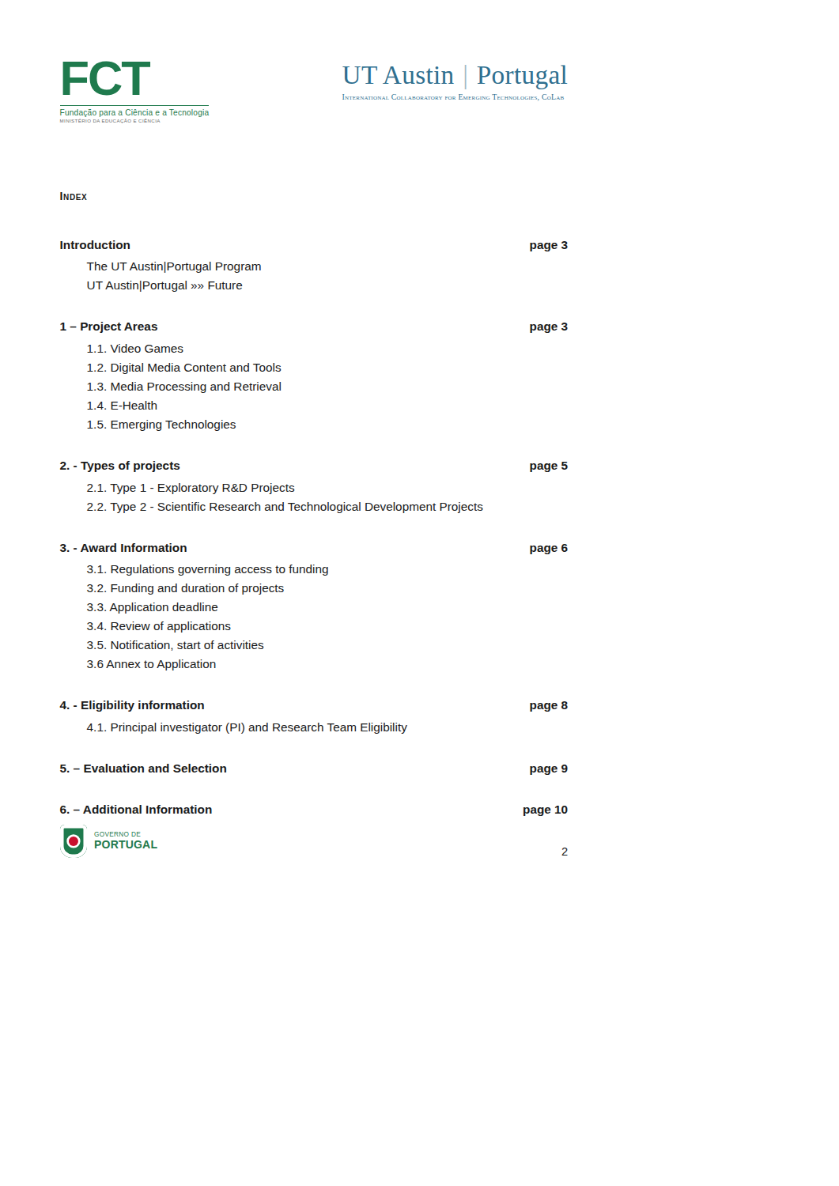FCT Fundação para a Ciência e a Tecnologia MINISTÉRIO DA EDUCAÇÃO E CIÊNCIA
UT Austin | Portugal
International Collaboratory for Emerging Technologies, CoLab
Index
Introduction page 3
The UT Austin|Portugal Program
UT Austin|Portugal »» Future
1 – Project Areas page 3
1.1. Video Games
1.2. Digital Media Content and Tools
1.3. Media Processing and Retrieval
1.4. E-Health
1.5. Emerging Technologies
2. - Types of projects page 5
2.1. Type 1 - Exploratory R&D Projects
2.2. Type 2 - Scientific Research and Technological Development Projects
3. - Award Information page 6
3.1. Regulations governing access to funding
3.2. Funding and duration of projects
3.3. Application deadline
3.4. Review of applications
3.5. Notification, start of activities
3.6 Annex to Application
4. - Eligibility information page 8
4.1. Principal investigator (PI) and Research Team Eligibility
5. – Evaluation and Selection page 9
6. – Additional Information page 10
GOVERNO DE PORTUGAL
2